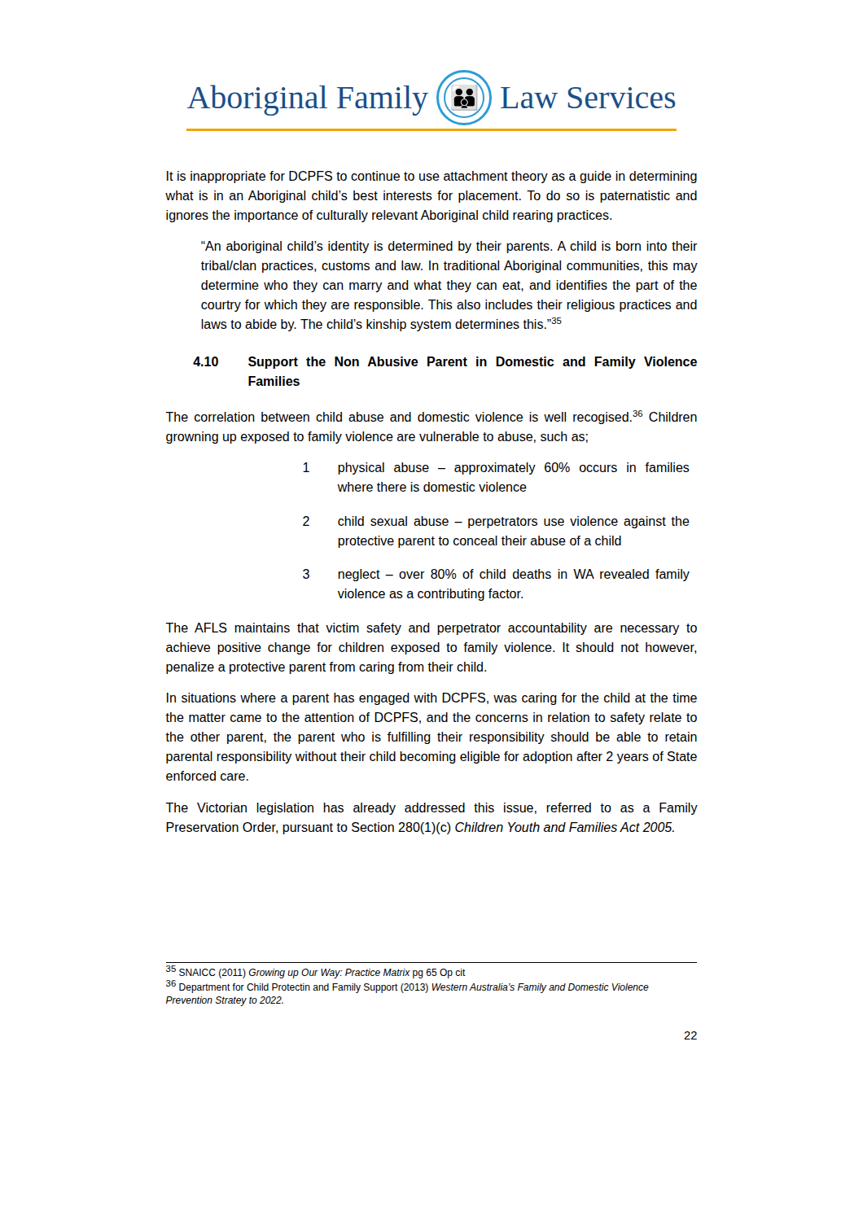Aboriginal Family 👪 Law Services
It is inappropriate for DCPFS to continue to use attachment theory as a guide in determining what is in an Aboriginal child’s best interests for placement. To do so is paternatistic and ignores the importance of culturally relevant Aboriginal child rearing practices.
“An aboriginal child’s identity is determined by their parents. A child is born into their tribal/clan practices, customs and law. In traditional Aboriginal communities, this may determine who they can marry and what they can eat, and identifies the part of the courtry for which they are responsible. This also includes their religious practices and laws to abide by. The child’s kinship system determines this.”35
4.10 Support the Non Abusive Parent in Domestic and Family Violence Families
The correlation between child abuse and domestic violence is well recogised.36 Children growning up exposed to family violence are vulnerable to abuse, such as;
1 physical abuse – approximately 60% occurs in families where there is domestic violence
2 child sexual abuse – perpetrators use violence against the protective parent to conceal their abuse of a child
3 neglect – over 80% of child deaths in WA revealed family violence as a contributing factor.
The AFLS maintains that victim safety and perpetrator accountability are necessary to achieve positive change for children exposed to family violence. It should not however, penalize a protective parent from caring from their child.
In situations where a parent has engaged with DCPFS, was caring for the child at the time the matter came to the attention of DCPFS, and the concerns in relation to safety relate to the other parent, the parent who is fulfilling their responsibility should be able to retain parental responsibility without their child becoming eligible for adoption after 2 years of State enforced care.
The Victorian legislation has already addressed this issue, referred to as a Family Preservation Order, pursuant to Section 280(1)(c) Children Youth and Families Act 2005.
35 SNAICC (2011) Growing up Our Way: Practice Matrix pg 65 Op cit
36 Department for Child Protectin and Family Support (2013) Western Australia’s Family and Domestic Violence Prevention Stratey to 2022.
22